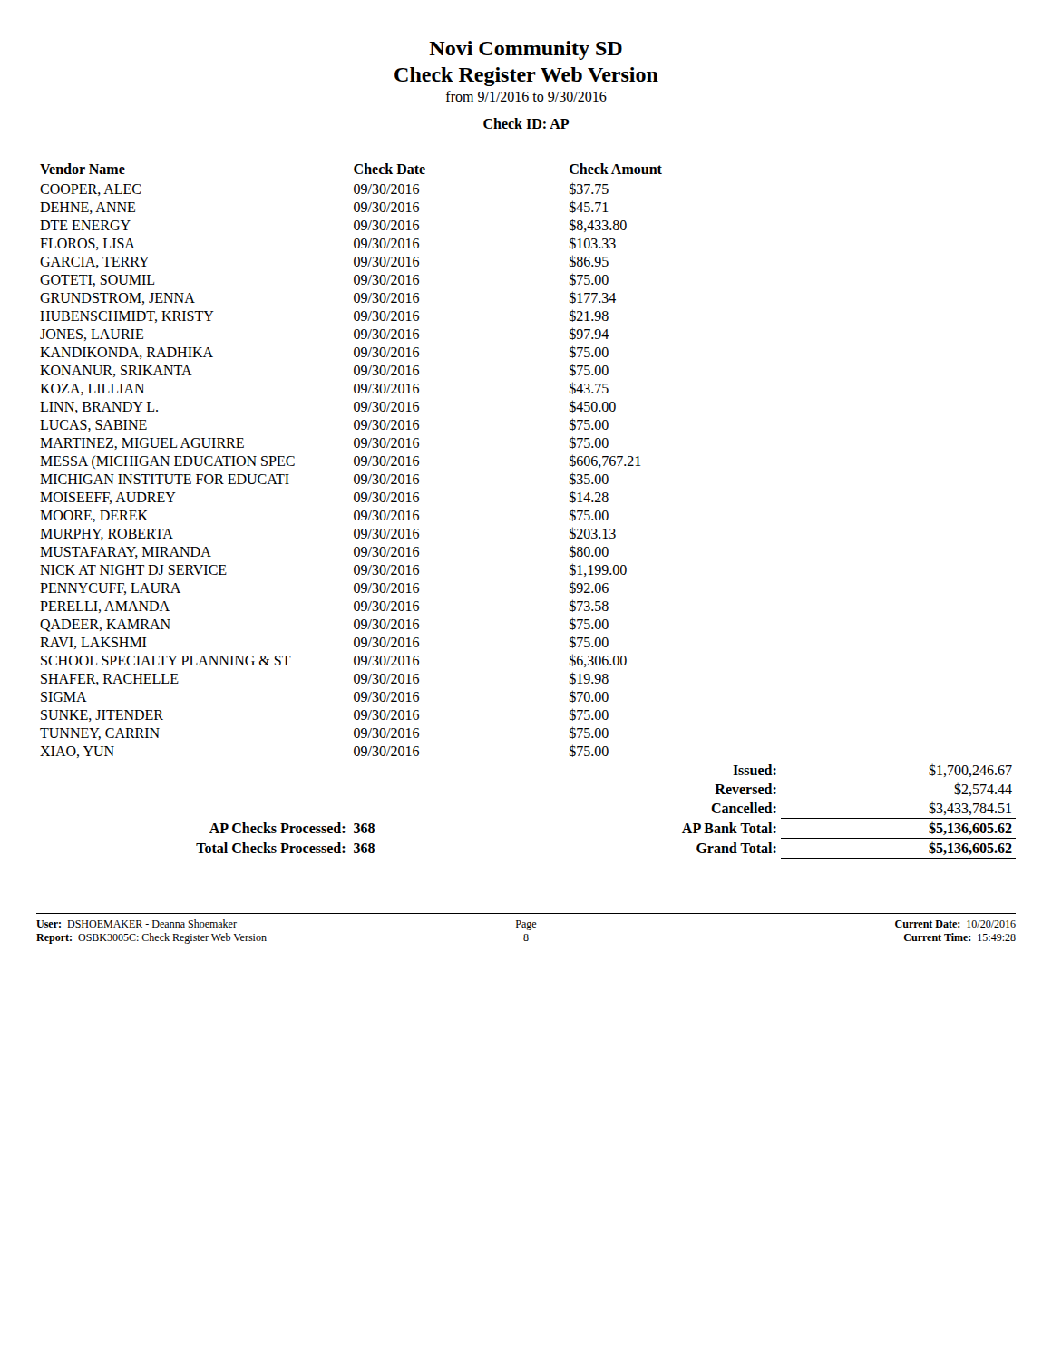Novi Community SD
Check Register Web Version
from 9/1/2016 to 9/30/2016
Check ID: AP
| Vendor Name | Check Date | Check Amount | |
| --- | --- | --- | --- |
| COOPER, ALEC | 09/30/2016 | $37.75 | |
| DEHNE, ANNE | 09/30/2016 | $45.71 | |
| DTE ENERGY | 09/30/2016 | $8,433.80 | |
| FLOROS, LISA | 09/30/2016 | $103.33 | |
| GARCIA, TERRY | 09/30/2016 | $86.95 | |
| GOTETI, SOUMIL | 09/30/2016 | $75.00 | |
| GRUNDSTROM, JENNA | 09/30/2016 | $177.34 | |
| HUBENSCHMIDT, KRISTY | 09/30/2016 | $21.98 | |
| JONES, LAURIE | 09/30/2016 | $97.94 | |
| KANDIKONDA, RADHIKA | 09/30/2016 | $75.00 | |
| KONANUR, SRIKANTA | 09/30/2016 | $75.00 | |
| KOZA, LILLIAN | 09/30/2016 | $43.75 | |
| LINN, BRANDY L. | 09/30/2016 | $450.00 | |
| LUCAS, SABINE | 09/30/2016 | $75.00 | |
| MARTINEZ, MIGUEL AGUIRRE | 09/30/2016 | $75.00 | |
| MESSA (MICHIGAN EDUCATION SPEC | 09/30/2016 | $606,767.21 | |
| MICHIGAN INSTITUTE FOR EDUCATI | 09/30/2016 | $35.00 | |
| MOISEEFF, AUDREY | 09/30/2016 | $14.28 | |
| MOORE, DEREK | 09/30/2016 | $75.00 | |
| MURPHY, ROBERTA | 09/30/2016 | $203.13 | |
| MUSTAFARAY, MIRANDA | 09/30/2016 | $80.00 | |
| NICK AT NIGHT DJ SERVICE | 09/30/2016 | $1,199.00 | |
| PENNYCUFF, LAURA | 09/30/2016 | $92.06 | |
| PERELLI, AMANDA | 09/30/2016 | $73.58 | |
| QADEER, KAMRAN | 09/30/2016 | $75.00 | |
| RAVI, LAKSHMI | 09/30/2016 | $75.00 | |
| SCHOOL SPECIALTY PLANNING & ST | 09/30/2016 | $6,306.00 | |
| SHAFER, RACHELLE | 09/30/2016 | $19.98 | |
| SIGMA | 09/30/2016 | $70.00 | |
| SUNKE, JITENDER | 09/30/2016 | $75.00 | |
| TUNNEY, CARRIN | 09/30/2016 | $75.00 | |
| XIAO, YUN | 09/30/2016 | $75.00 | |
| | | Issued: | $1,700,246.67 |
| | | Reversed: | $2,574.44 |
| | | Cancelled: | $3,433,784.51 |
| AP Checks Processed: | 368 | AP Bank Total: | $5,136,605.62 |
| Total Checks Processed: | 368 | Grand Total: | $5,136,605.62 |
User: DSHOEMAKER - Deanna Shoemaker
Report: OSBK3005C: Check Register Web Version
Page
8
Current Date: 10/20/2016
Current Time: 15:49:28